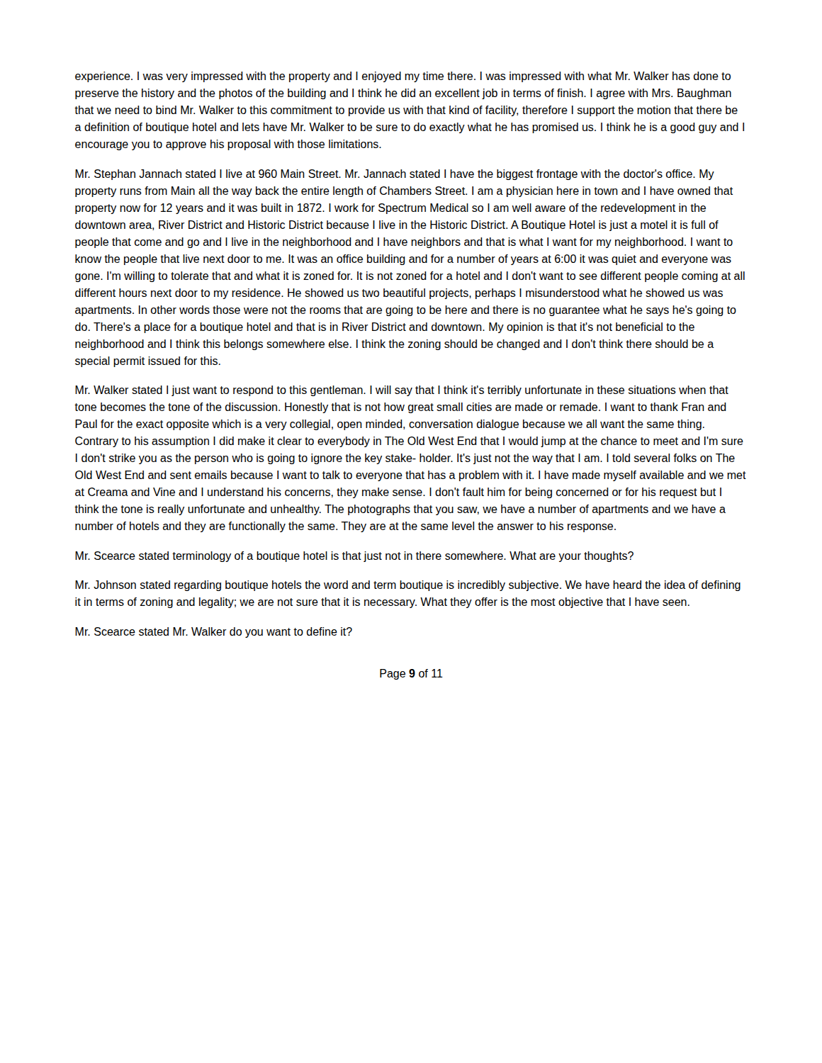experience. I was very impressed with the property and I enjoyed my time there. I was impressed with what Mr. Walker has done to preserve the history and the photos of the building and I think he did an excellent job in terms of finish. I agree with Mrs. Baughman that we need to bind Mr. Walker to this commitment to provide us with that kind of facility, therefore I support the motion that there be a definition of boutique hotel and lets have Mr. Walker to be sure to do exactly what he has promised us. I think he is a good guy and I encourage you to approve his proposal with those limitations.
Mr. Stephan Jannach stated I live at 960 Main Street. Mr. Jannach stated I have the biggest frontage with the doctor's office. My property runs from Main all the way back the entire length of Chambers Street. I am a physician here in town and I have owned that property now for 12 years and it was built in 1872. I work for Spectrum Medical so I am well aware of the redevelopment in the downtown area, River District and Historic District because I live in the Historic District. A Boutique Hotel is just a motel it is full of people that come and go and I live in the neighborhood and I have neighbors and that is what I want for my neighborhood. I want to know the people that live next door to me. It was an office building and for a number of years at 6:00 it was quiet and everyone was gone. I'm willing to tolerate that and what it is zoned for. It is not zoned for a hotel and I don't want to see different people coming at all different hours next door to my residence. He showed us two beautiful projects, perhaps I misunderstood what he showed us was apartments. In other words those were not the rooms that are going to be here and there is no guarantee what he says he's going to do. There's a place for a boutique hotel and that is in River District and downtown. My opinion is that it's not beneficial to the neighborhood and I think this belongs somewhere else. I think the zoning should be changed and I don't think there should be a special permit issued for this.
Mr. Walker stated I just want to respond to this gentleman. I will say that I think it's terribly unfortunate in these situations when that tone becomes the tone of the discussion. Honestly that is not how great small cities are made or remade. I want to thank Fran and Paul for the exact opposite which is a very collegial, open minded, conversation dialogue because we all want the same thing. Contrary to his assumption I did make it clear to everybody in The Old West End that I would jump at the chance to meet and I'm sure I don't strike you as the person who is going to ignore the key stake- holder. It's just not the way that I am. I told several folks on The Old West End and sent emails because I want to talk to everyone that has a problem with it. I have made myself available and we met at Creama and Vine and I understand his concerns, they make sense. I don't fault him for being concerned or for his request but I think the tone is really unfortunate and unhealthy. The photographs that you saw, we have a number of apartments and we have a number of hotels and they are functionally the same. They are at the same level the answer to his response.
Mr. Scearce stated terminology of a boutique hotel is that just not in there somewhere. What are your thoughts?
Mr. Johnson stated regarding boutique hotels the word and term boutique is incredibly subjective. We have heard the idea of defining it in terms of zoning and legality; we are not sure that it is necessary. What they offer is the most objective that I have seen.
Mr. Scearce stated Mr. Walker do you want to define it?
Page 9 of 11